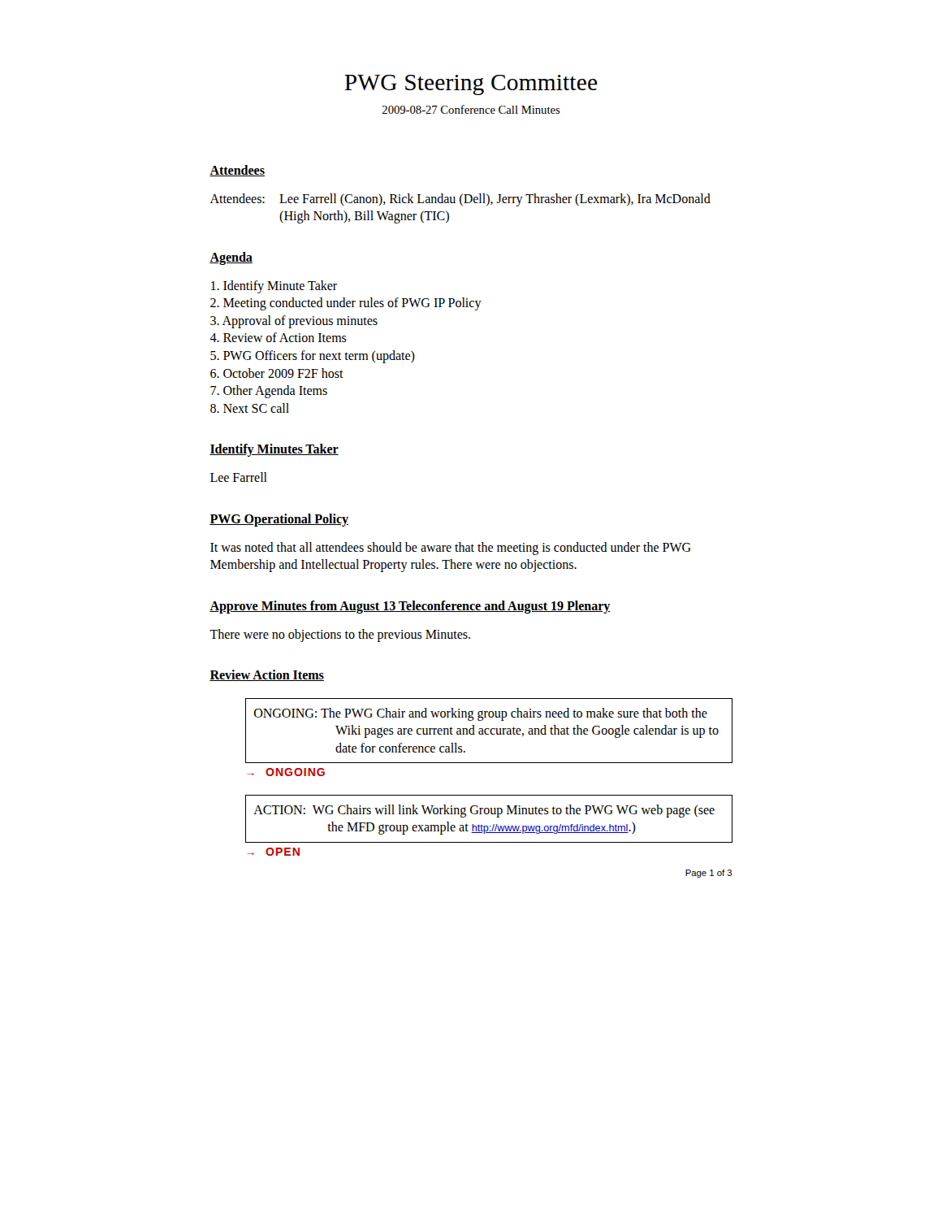PWG Steering Committee
2009-08-27 Conference Call Minutes
Attendees
Attendees:
Lee Farrell (Canon), Rick Landau (Dell), Jerry Thrasher (Lexmark), Ira McDonald (High North), Bill Wagner (TIC)
Agenda
1. Identify Minute Taker
2. Meeting conducted under rules of PWG IP Policy
3. Approval of previous minutes
4. Review of Action Items
5. PWG Officers for next term (update)
6. October 2009 F2F host
7. Other Agenda Items
8. Next SC call
Identify Minutes Taker
Lee Farrell
PWG Operational Policy
It was noted that all attendees should be aware that the meeting is conducted under the PWG Membership and Intellectual Property rules. There were no objections.
Approve Minutes from August 13 Teleconference and August 19 Plenary
There were no objections to the previous Minutes.
Review Action Items
ONGOING: The PWG Chair and working group chairs need to make sure that both the Wiki pages are current and accurate, and that the Google calendar is up to date for conference calls.
→ONGOING
ACTION: WG Chairs will link Working Group Minutes to the PWG WG web page (see the MFD group example at http://www.pwg.org/mfd/index.html.)
→OPEN
Page 1 of 3